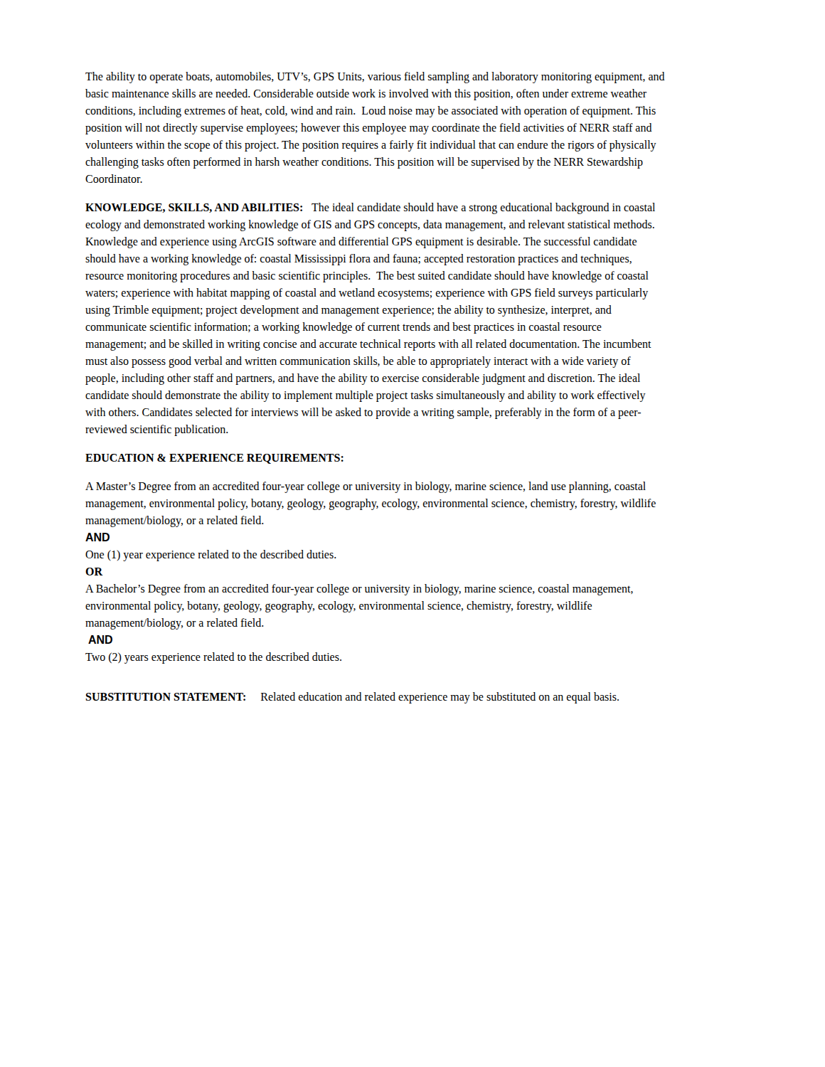The ability to operate boats, automobiles, UTV’s, GPS Units, various field sampling and laboratory monitoring equipment, and basic maintenance skills are needed. Considerable outside work is involved with this position, often under extreme weather conditions, including extremes of heat, cold, wind and rain. Loud noise may be associated with operation of equipment. This position will not directly supervise employees; however this employee may coordinate the field activities of NERR staff and volunteers within the scope of this project. The position requires a fairly fit individual that can endure the rigors of physically challenging tasks often performed in harsh weather conditions. This position will be supervised by the NERR Stewardship Coordinator.
KNOWLEDGE, SKILLS, AND ABILITIES: The ideal candidate should have a strong educational background in coastal ecology and demonstrated working knowledge of GIS and GPS concepts, data management, and relevant statistical methods. Knowledge and experience using ArcGIS software and differential GPS equipment is desirable. The successful candidate should have a working knowledge of: coastal Mississippi flora and fauna; accepted restoration practices and techniques, resource monitoring procedures and basic scientific principles. The best suited candidate should have knowledge of coastal waters; experience with habitat mapping of coastal and wetland ecosystems; experience with GPS field surveys particularly using Trimble equipment; project development and management experience; the ability to synthesize, interpret, and communicate scientific information; a working knowledge of current trends and best practices in coastal resource management; and be skilled in writing concise and accurate technical reports with all related documentation. The incumbent must also possess good verbal and written communication skills, be able to appropriately interact with a wide variety of people, including other staff and partners, and have the ability to exercise considerable judgment and discretion. The ideal candidate should demonstrate the ability to implement multiple project tasks simultaneously and ability to work effectively with others. Candidates selected for interviews will be asked to provide a writing sample, preferably in the form of a peer-reviewed scientific publication.
EDUCATION & EXPERIENCE REQUIREMENTS:
A Master’s Degree from an accredited four-year college or university in biology, marine science, land use planning, coastal management, environmental policy, botany, geology, geography, ecology, environmental science, chemistry, forestry, wildlife management/biology, or a related field.
AND
One (1) year experience related to the described duties.
OR
A Bachelor’s Degree from an accredited four-year college or university in biology, marine science, coastal management, environmental policy, botany, geology, geography, ecology, environmental science, chemistry, forestry, wildlife management/biology, or a related field.
AND
Two (2) years experience related to the described duties.
SUBSTITUTION STATEMENT: Related education and related experience may be substituted on an equal basis.